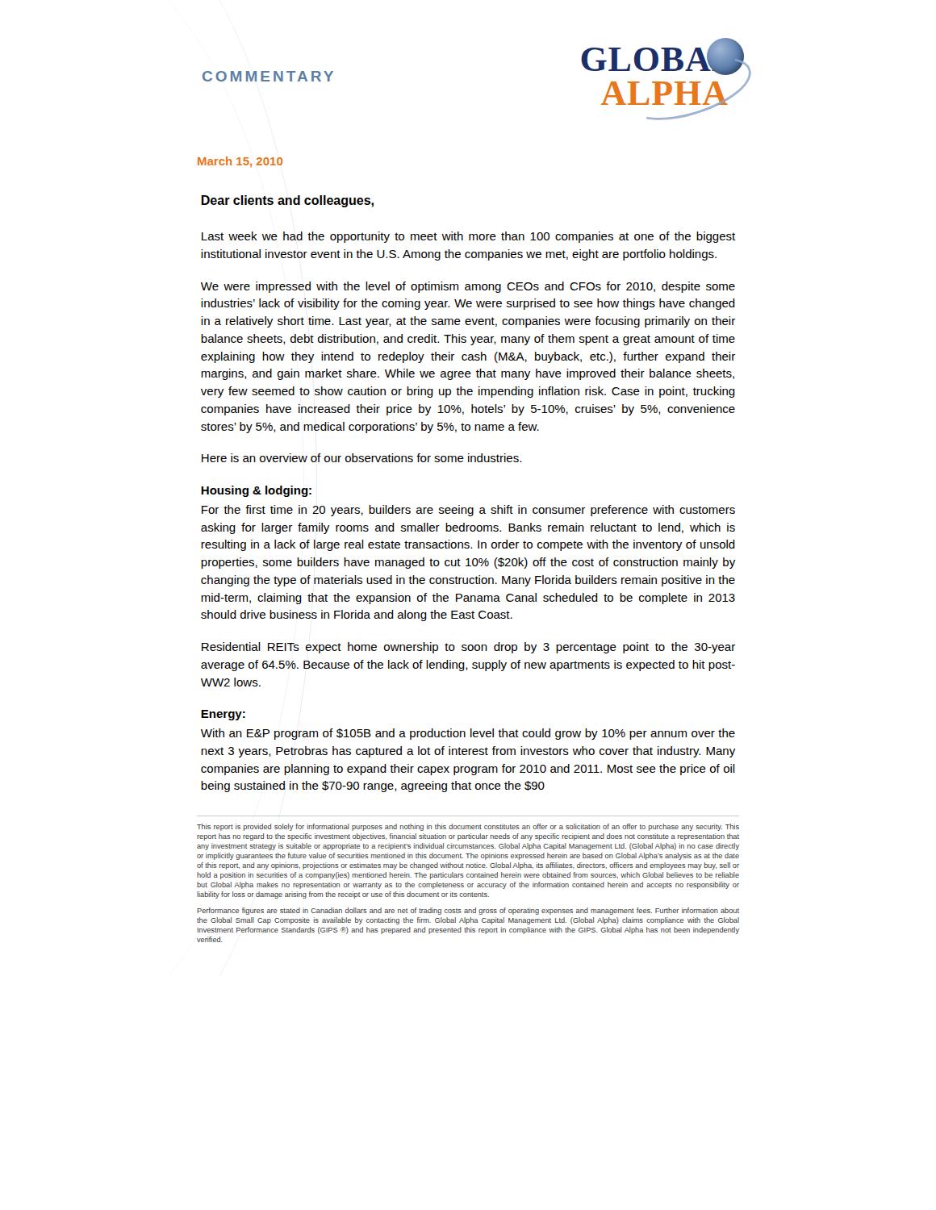COMMENTARY
GLOBAL ALPHA
March 15, 2010
Dear clients and colleagues,
Last week we had the opportunity to meet with more than 100 companies at one of the biggest institutional investor event in the U.S. Among the companies we met, eight are portfolio holdings.
We were impressed with the level of optimism among CEOs and CFOs for 2010, despite some industries’ lack of visibility for the coming year. We were surprised to see how things have changed in a relatively short time. Last year, at the same event, companies were focusing primarily on their balance sheets, debt distribution, and credit. This year, many of them spent a great amount of time explaining how they intend to redeploy their cash (M&A, buyback, etc.), further expand their margins, and gain market share. While we agree that many have improved their balance sheets, very few seemed to show caution or bring up the impending inflation risk. Case in point, trucking companies have increased their price by 10%, hotels’ by 5-10%, cruises’ by 5%, convenience stores’ by 5%, and medical corporations’ by 5%, to name a few.
Here is an overview of our observations for some industries.
Housing & lodging:
For the first time in 20 years, builders are seeing a shift in consumer preference with customers asking for larger family rooms and smaller bedrooms. Banks remain reluctant to lend, which is resulting in a lack of large real estate transactions. In order to compete with the inventory of unsold properties, some builders have managed to cut 10% ($20k) off the cost of construction mainly by changing the type of materials used in the construction. Many Florida builders remain positive in the mid-term, claiming that the expansion of the Panama Canal scheduled to be complete in 2013 should drive business in Florida and along the East Coast.
Residential REITs expect home ownership to soon drop by 3 percentage point to the 30-year average of 64.5%. Because of the lack of lending, supply of new apartments is expected to hit post-WW2 lows.
Energy:
With an E&P program of $105B and a production level that could grow by 10% per annum over the next 3 years, Petrobras has captured a lot of interest from investors who cover that industry. Many companies are planning to expand their capex program for 2010 and 2011. Most see the price of oil being sustained in the $70-90 range, agreeing that once the $90
This report is provided solely for informational purposes and nothing in this document constitutes an offer or a solicitation of an offer to purchase any security. This report has no regard to the specific investment objectives, financial situation or particular needs of any specific recipient and does not constitute a representation that any investment strategy is suitable or appropriate to a recipient’s individual circumstances. Global Alpha Capital Management Ltd. (Global Alpha) in no case directly or implicitly guarantees the future value of securities mentioned in this document. The opinions expressed herein are based on Global Alpha’s analysis as at the date of this report, and any opinions, projections or estimates may be changed without notice. Global Alpha, its affiliates, directors, officers and employees may buy, sell or hold a position in securities of a company(ies) mentioned herein. The particulars contained herein were obtained from sources, which Global believes to be reliable but Global Alpha makes no representation or warranty as to the completeness or accuracy of the information contained herein and accepts no responsibility or liability for loss or damage arising from the receipt or use of this document or its contents.
Performance figures are stated in Canadian dollars and are net of trading costs and gross of operating expenses and management fees. Further information about the Global Small Cap Composite is available by contacting the firm. Global Alpha Capital Management Ltd. (Global Alpha) claims compliance with the Global Investment Performance Standards (GIPS ®) and has prepared and presented this report in compliance with the GIPS. Global Alpha has not been independently verified.